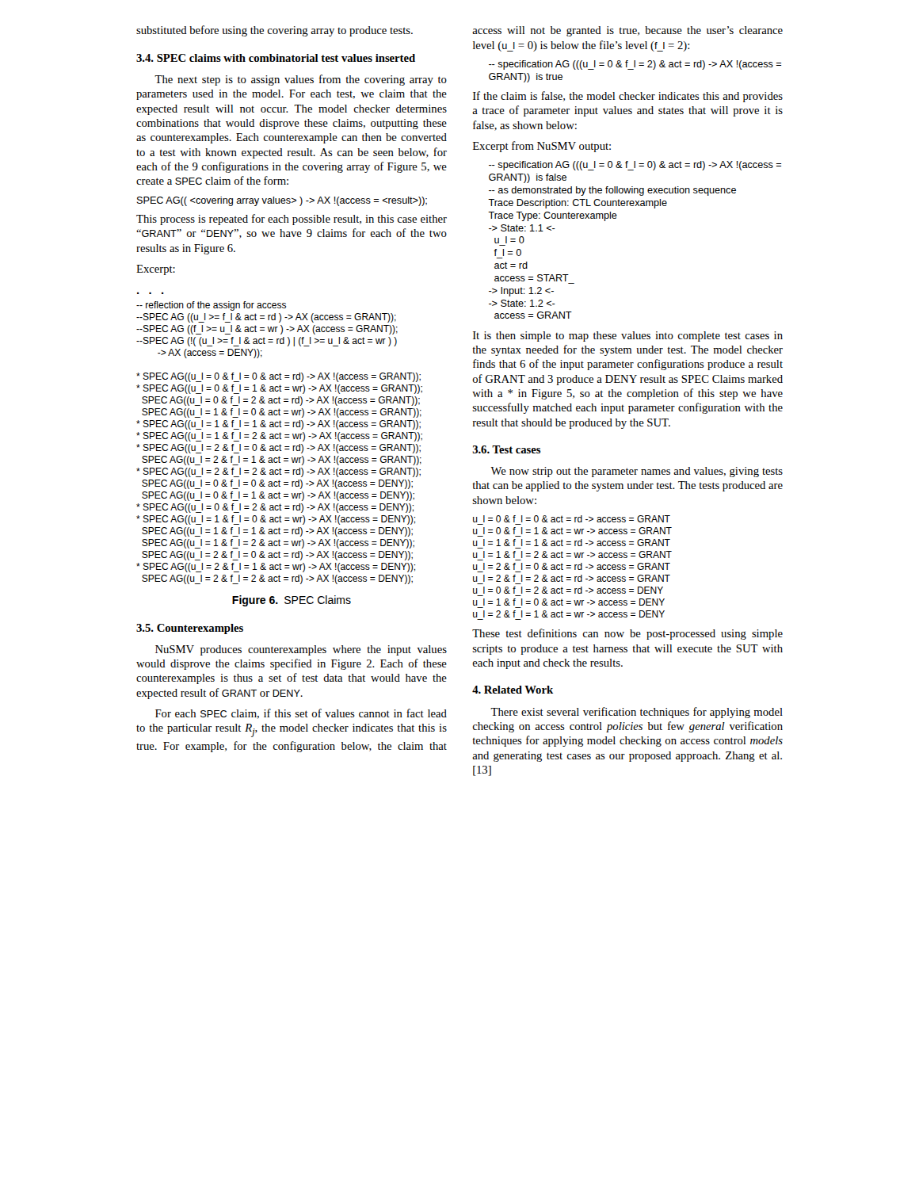substituted before using the covering array to produce tests.
3.4. SPEC claims with combinatorial test values inserted
The next step is to assign values from the covering array to parameters used in the model. For each test, we claim that the expected result will not occur. The model checker determines combinations that would disprove these claims, outputting these as counterexamples. Each counterexample can then be converted to a test with known expected result. As can be seen below, for each of the 9 configurations in the covering array of Figure 5, we create a SPEC claim of the form:
SPEC AG(( <covering array values> ) -> AX !(access = <result>));
This process is repeated for each possible result, in this case either “GRANT” or “DENY”, so we have 9 claims for each of the two results as in Figure 6.
Excerpt:
. . .
-- reflection of the assign for access --SPEC AG ((u_l >= f_l & act = rd ) -> AX (access = GRANT)); --SPEC AG ((f_l >= u_l & act = wr ) -> AX (access = GRANT)); --SPEC AG (!( (u_l >= f_l & act = rd ) | (f_l >= u_l & act = wr ) ) -> AX (access = DENY)); * SPEC AG((u_l = 0 & f_l = 0 & act = rd) -> AX !(access = GRANT)); * SPEC AG((u_l = 0 & f_l = 1 & act = wr) -> AX !(access = GRANT)); SPEC AG((u_l = 0 & f_l = 2 & act = rd) -> AX !(access = GRANT)); SPEC AG((u_l = 1 & f_l = 0 & act = wr) -> AX !(access = GRANT)); * SPEC AG((u_l = 1 & f_l = 1 & act = rd) -> AX !(access = GRANT)); * SPEC AG((u_l = 1 & f_l = 2 & act = wr) -> AX !(access = GRANT)); * SPEC AG((u_l = 2 & f_l = 0 & act = rd) -> AX !(access = GRANT)); SPEC AG((u_l = 2 & f_l = 1 & act = wr) -> AX !(access = GRANT)); * SPEC AG((u_l = 2 & f_l = 2 & act = rd) -> AX !(access = GRANT)); SPEC AG((u_l = 0 & f_l = 0 & act = rd) -> AX !(access = DENY)); SPEC AG((u_l = 0 & f_l = 1 & act = wr) -> AX !(access = DENY)); * SPEC AG((u_l = 0 & f_l = 2 & act = rd) -> AX !(access = DENY)); * SPEC AG((u_l = 1 & f_l = 0 & act = wr) -> AX !(access = DENY)); SPEC AG((u_l = 1 & f_l = 1 & act = rd) -> AX !(access = DENY)); SPEC AG((u_l = 1 & f_l = 2 & act = wr) -> AX !(access = DENY)); SPEC AG((u_l = 2 & f_l = 0 & act = rd) -> AX !(access = DENY)); * SPEC AG((u_l = 2 & f_l = 1 & act = wr) -> AX !(access = DENY)); SPEC AG((u_l = 2 & f_l = 2 & act = rd) -> AX !(access = DENY));
Figure 6. SPEC Claims
3.5. Counterexamples
NuSMV produces counterexamples where the input values would disprove the claims specified in Figure 2. Each of these counterexamples is thus a set of test data that would have the expected result of GRANT or DENY.
For each SPEC claim, if this set of values cannot in fact lead to the particular result Rj, the model checker indicates that this is true. For example, for the configuration below, the claim that access will not be granted is true, because the user’s clearance level (u_l = 0) is below the file’s level (f_l = 2):
-- specification AG (((u_l = 0 & f_l = 2) & act = rd) -> AX !(access = GRANT)) is true
If the claim is false, the model checker indicates this and provides a trace of parameter input values and states that will prove it is false, as shown below:
Excerpt from NuSMV output:
-- specification AG (((u_l = 0 & f_l = 0) & act = rd) -> AX !(access = GRANT)) is false -- as demonstrated by the following execution sequence Trace Description: CTL Counterexample Trace Type: Counterexample -> State: 1.1 <- u_l = 0 f_l = 0 act = rd access = START_ -> Input: 1.2 <- -> State: 1.2 <- access = GRANT
It is then simple to map these values into complete test cases in the syntax needed for the system under test. The model checker finds that 6 of the input parameter configurations produce a result of GRANT and 3 produce a DENY result as SPEC Claims marked with a * in Figure 5, so at the completion of this step we have successfully matched each input parameter configuration with the result that should be produced by the SUT.
3.6. Test cases
We now strip out the parameter names and values, giving tests that can be applied to the system under test. The tests produced are shown below:
u_l = 0 & f_l = 0 & act = rd -> access = GRANT u_l = 0 & f_l = 1 & act = wr -> access = GRANT u_l = 1 & f_l = 1 & act = rd -> access = GRANT u_l = 1 & f_l = 2 & act = wr -> access = GRANT u_l = 2 & f_l = 0 & act = rd -> access = GRANT u_l = 2 & f_l = 2 & act = rd -> access = GRANT u_l = 0 & f_l = 2 & act = rd -> access = DENY u_l = 1 & f_l = 0 & act = wr -> access = DENY u_l = 2 & f_l = 1 & act = wr -> access = DENY
These test definitions can now be post-processed using simple scripts to produce a test harness that will execute the SUT with each input and check the results.
4. Related Work
There exist several verification techniques for applying model checking on access control policies but few general verification techniques for applying model checking on access control models and generating test cases as our proposed approach. Zhang et al. [13]